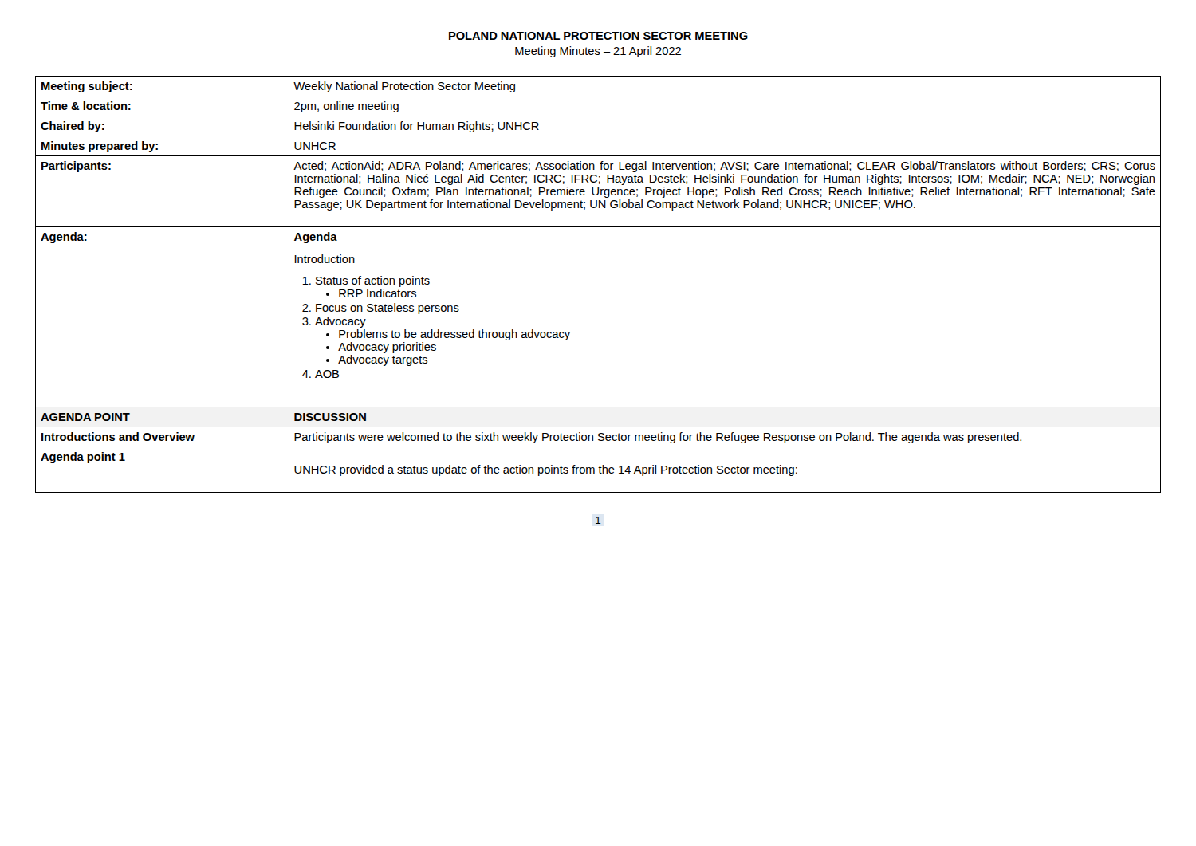POLAND NATIONAL PROTECTION SECTOR MEETING
Meeting Minutes – 21 April 2022
| Meeting subject: | Weekly National Protection Sector Meeting |
| Time & location: | 2pm, online meeting |
| Chaired by: | Helsinki Foundation for Human Rights; UNHCR |
| Minutes prepared by: | UNHCR |
| Participants: | Acted; ActionAid; ADRA Poland; Americares; Association for Legal Intervention; AVSI; Care International; CLEAR Global/Translators without Borders; CRS; Corus International; Halina Nieć Legal Aid Center; ICRC; IFRC; Hayata Destek; Helsinki Foundation for Human Rights; Intersos; IOM; Medair; NCA; NED; Norwegian Refugee Council; Oxfam; Plan International; Premiere Urgence; Project Hope; Polish Red Cross; Reach Initiative; Relief International; RET International; Safe Passage; UK Department for International Development; UN Global Compact Network Poland; UNHCR; UNICEF; WHO. |
| Agenda: | Agenda Introduction Status of action points RRP Indicators Focus on Stateless persons Advocacy Problems to be addressed through advocacy Advocacy priorities Advocacy targets AOB |
| AGENDA POINT | DISCUSSION |
| Introductions and Overview | Participants were welcomed to the sixth weekly Protection Sector meeting for the Refugee Response on Poland. The agenda was presented. |
| Agenda point 1 | UNHCR provided a status update of the action points from the 14 April Protection Sector meeting: |
1